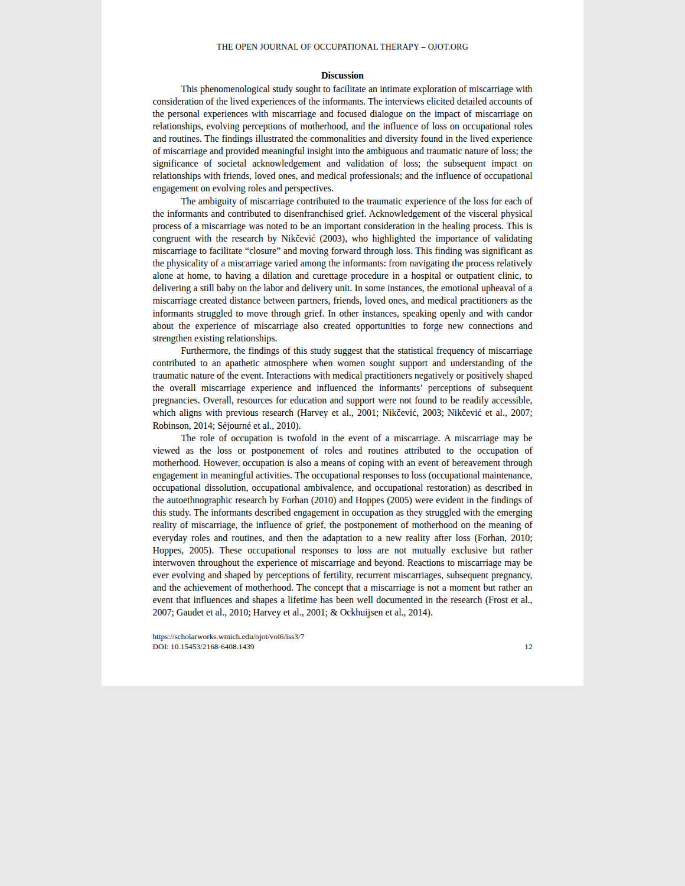THE OPEN JOURNAL OF OCCUPATIONAL THERAPY – OJOT.ORG
Discussion
This phenomenological study sought to facilitate an intimate exploration of miscarriage with consideration of the lived experiences of the informants. The interviews elicited detailed accounts of the personal experiences with miscarriage and focused dialogue on the impact of miscarriage on relationships, evolving perceptions of motherhood, and the influence of loss on occupational roles and routines. The findings illustrated the commonalities and diversity found in the lived experience of miscarriage and provided meaningful insight into the ambiguous and traumatic nature of loss; the significance of societal acknowledgement and validation of loss; the subsequent impact on relationships with friends, loved ones, and medical professionals; and the influence of occupational engagement on evolving roles and perspectives.
The ambiguity of miscarriage contributed to the traumatic experience of the loss for each of the informants and contributed to disenfranchised grief. Acknowledgement of the visceral physical process of a miscarriage was noted to be an important consideration in the healing process. This is congruent with the research by Nikčević (2003), who highlighted the importance of validating miscarriage to facilitate “closure” and moving forward through loss. This finding was significant as the physicality of a miscarriage varied among the informants: from navigating the process relatively alone at home, to having a dilation and curettage procedure in a hospital or outpatient clinic, to delivering a still baby on the labor and delivery unit. In some instances, the emotional upheaval of a miscarriage created distance between partners, friends, loved ones, and medical practitioners as the informants struggled to move through grief. In other instances, speaking openly and with candor about the experience of miscarriage also created opportunities to forge new connections and strengthen existing relationships.
Furthermore, the findings of this study suggest that the statistical frequency of miscarriage contributed to an apathetic atmosphere when women sought support and understanding of the traumatic nature of the event. Interactions with medical practitioners negatively or positively shaped the overall miscarriage experience and influenced the informants’ perceptions of subsequent pregnancies. Overall, resources for education and support were not found to be readily accessible, which aligns with previous research (Harvey et al., 2001; Nikčević, 2003; Nikčević et al., 2007; Robinson, 2014; Séjourné et al., 2010).
The role of occupation is twofold in the event of a miscarriage. A miscarriage may be viewed as the loss or postponement of roles and routines attributed to the occupation of motherhood. However, occupation is also a means of coping with an event of bereavement through engagement in meaningful activities. The occupational responses to loss (occupational maintenance, occupational dissolution, occupational ambivalence, and occupational restoration) as described in the autoethnographic research by Forhan (2010) and Hoppes (2005) were evident in the findings of this study. The informants described engagement in occupation as they struggled with the emerging reality of miscarriage, the influence of grief, the postponement of motherhood on the meaning of everyday roles and routines, and then the adaptation to a new reality after loss (Forhan, 2010; Hoppes, 2005). These occupational responses to loss are not mutually exclusive but rather interwoven throughout the experience of miscarriage and beyond. Reactions to miscarriage may be ever evolving and shaped by perceptions of fertility, recurrent miscarriages, subsequent pregnancy, and the achievement of motherhood. The concept that a miscarriage is not a moment but rather an event that influences and shapes a lifetime has been well documented in the research (Frost et al., 2007; Gaudet et al., 2010; Harvey et al., 2001; & Ockhuijsen et al., 2014).
https://scholarworks.wmich.edu/ojot/vol6/iss3/7
DOI: 10.15453/2168-6408.1439
12